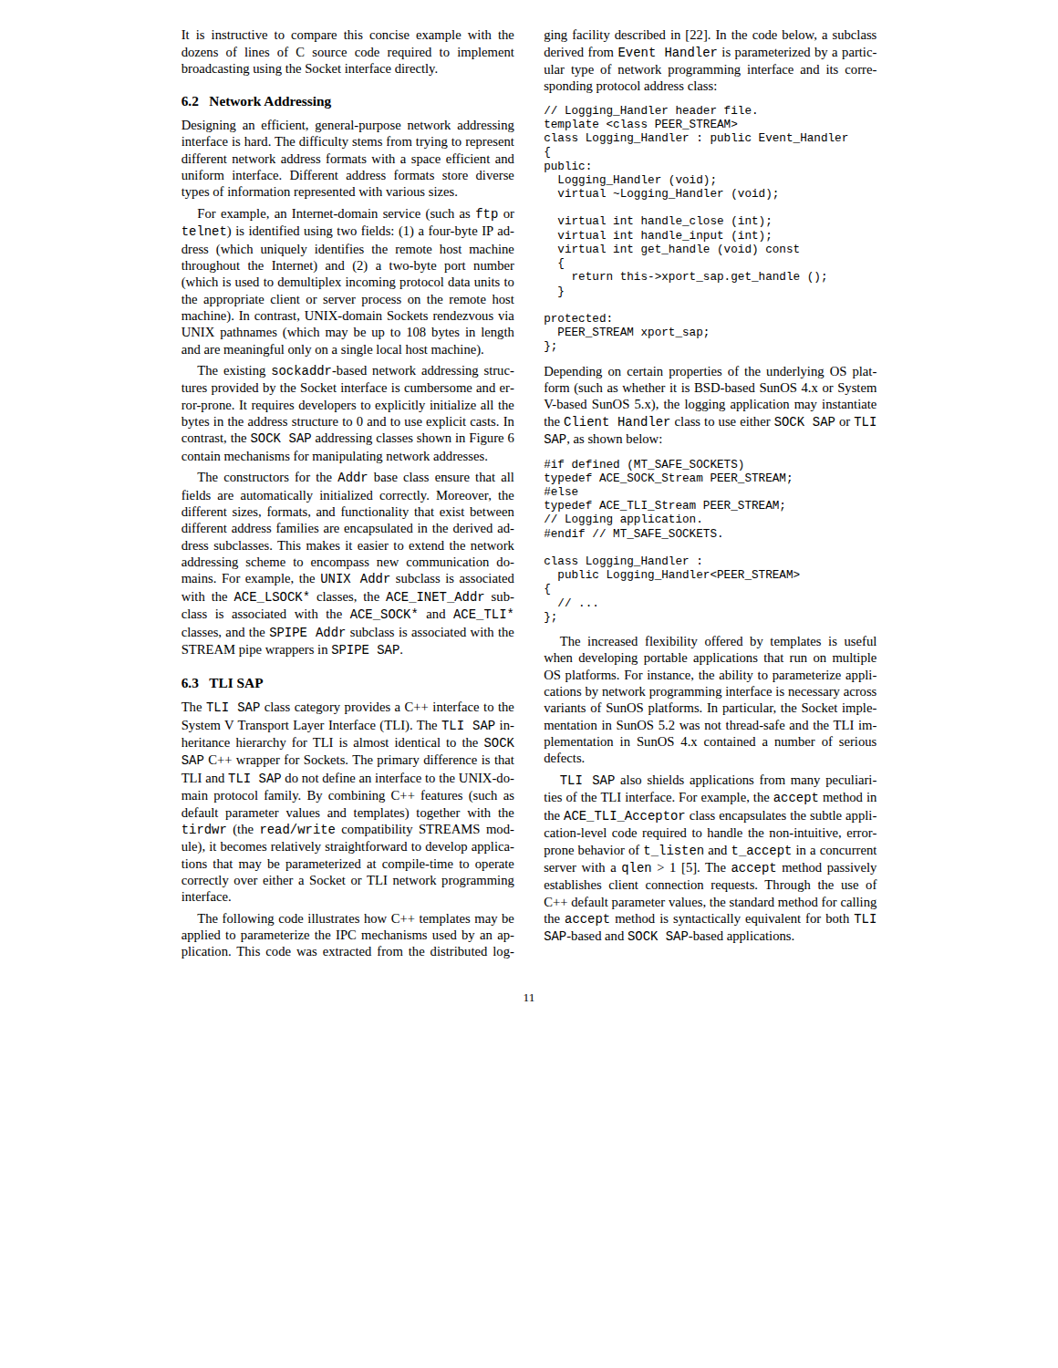It is instructive to compare this concise example with the dozens of lines of C source code required to implement broadcasting using the Socket interface directly.
6.2 Network Addressing
Designing an efficient, general-purpose network addressing interface is hard. The difficulty stems from trying to represent different network address formats with a space efficient and uniform interface. Different address formats store diverse types of information represented with various sizes.
For example, an Internet-domain service (such as ftp or telnet) is identified using two fields: (1) a four-byte IP address (which uniquely identifies the remote host machine throughout the Internet) and (2) a two-byte port number (which is used to demultiplex incoming protocol data units to the appropriate client or server process on the remote host machine). In contrast, UNIX-domain Sockets rendezvous via UNIX pathnames (which may be up to 108 bytes in length and are meaningful only on a single local host machine).
The existing sockaddr-based network addressing structures provided by the Socket interface is cumbersome and error-prone. It requires developers to explicitly initialize all the bytes in the address structure to 0 and to use explicit casts. In contrast, the SOCK SAP addressing classes shown in Figure 6 contain mechanisms for manipulating network addresses.
The constructors for the Addr base class ensure that all fields are automatically initialized correctly. Moreover, the different sizes, formats, and functionality that exist between different address families are encapsulated in the derived address subclasses. This makes it easier to extend the network addressing scheme to encompass new communication domains. For example, the UNIX Addr subclass is associated with the ACE_LSOCK* classes, the ACE_INET_Addr subclass is associated with the ACE_SOCK* and ACE_TLI* classes, and the SPIPE Addr subclass is associated with the STREAM pipe wrappers in SPIPE SAP.
6.3 TLI SAP
The TLI SAP class category provides a C++ interface to the System V Transport Layer Interface (TLI). The TLI SAP inheritance hierarchy for TLI is almost identical to the SOCK SAP C++ wrapper for Sockets. The primary difference is that TLI and TLI SAP do not define an interface to the UNIX-domain protocol family. By combining C++ features (such as default parameter values and templates) together with the tirdwr (the read/write compatibility STREAMS module), it becomes relatively straightforward to develop applications that may be parameterized at compile-time to operate correctly over either a Socket or TLI network programming interface.
The following code illustrates how C++ templates may be applied to parameterize the IPC mechanisms used by an application. This code was extracted from the distributed logging facility described in [22]. In the code below, a subclass derived from Event Handler is parameterized by a particular type of network programming interface and its corresponding protocol address class:
// Logging_Handler header file.
template <class PEER_STREAM>
class Logging_Handler : public Event_Handler
{
public:
  Logging_Handler (void);
  virtual ~Logging_Handler (void);

  virtual int handle_close (int);
  virtual int handle_input (int);
  virtual int get_handle (void) const
  {
    return this->xport_sap.get_handle ();
  }

protected:
  PEER_STREAM xport_sap;
};
Depending on certain properties of the underlying OS platform (such as whether it is BSD-based SunOS 4.x or System V-based SunOS 5.x), the logging application may instantiate the Client Handler class to use either SOCK SAP or TLI SAP, as shown below:
#if defined (MT_SAFE_SOCKETS)
typedef ACE_SOCK_Stream PEER_STREAM;
#else
typedef ACE_TLI_Stream PEER_STREAM;
// Logging application.
#endif // MT_SAFE_SOCKETS.

class Logging_Handler :
  public Logging_Handler<PEER_STREAM>
{
  // ...
};
The increased flexibility offered by templates is useful when developing portable applications that run on multiple OS platforms. For instance, the ability to parameterize applications by network programming interface is necessary across variants of SunOS platforms. In particular, the Socket implementation in SunOS 5.2 was not thread-safe and the TLI implementation in SunOS 4.x contained a number of serious defects.
TLI SAP also shields applications from many peculiarities of the TLI interface. For example, the accept method in the ACE_TLI_Acceptor class encapsulates the subtle application-level code required to handle the non-intuitive, error-prone behavior of t_listen and t_accept in a concurrent server with a qlen > 1 [5]. The accept method passively establishes client connection requests. Through the use of C++ default parameter values, the standard method for calling the accept method is syntactically equivalent for both TLI SAP-based and SOCK SAP-based applications.
11